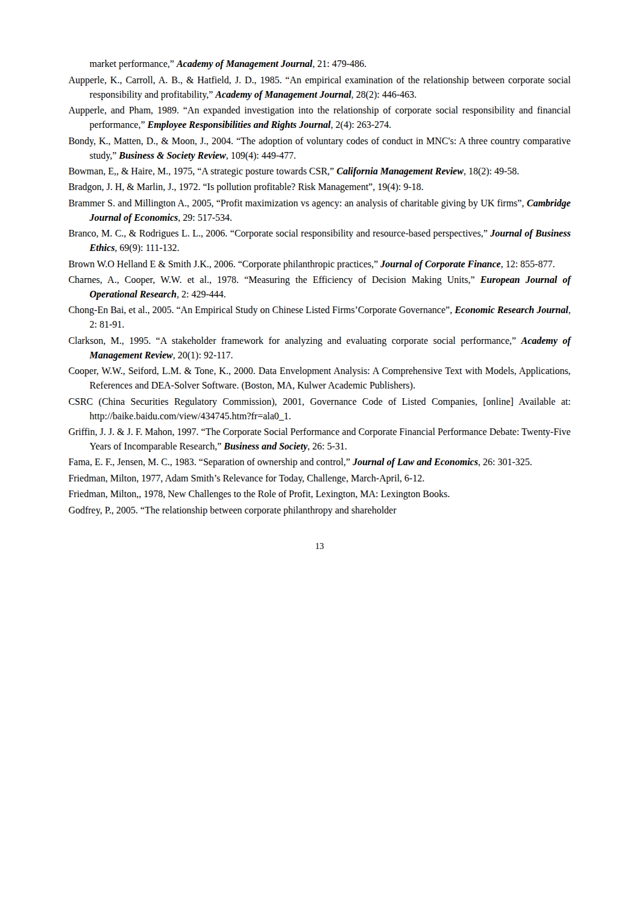market performance,” Academy of Management Journal, 21: 479-486.
Aupperle, K., Carroll, A. B., & Hatfield, J. D., 1985. “An empirical examination of the relationship between corporate social responsibility and profitability,” Academy of Management Journal, 28(2): 446-463.
Aupperle, and Pham, 1989. “An expanded investigation into the relationship of corporate social responsibility and financial performance,” Employee Responsibilities and Rights Journal, 2(4): 263-274.
Bondy, K., Matten, D., & Moon, J., 2004. “The adoption of voluntary codes of conduct in MNC's: A three country comparative study,” Business & Society Review, 109(4): 449-477.
Bowman, E,, & Haire, M., 1975, “A strategic posture towards CSR,” California Management Review, 18(2): 49-58.
Bradgon, J. H, & Marlin, J., 1972. “Is pollution profitable? Risk Management”, 19(4): 9-18.
Brammer S. and Millington A., 2005, “Profit maximization vs agency: an analysis of charitable giving by UK firms”, Cambridge Journal of Economics, 29: 517-534.
Branco, M. C., & Rodrigues L. L., 2006. “Corporate social responsibility and resource-based perspectives,” Journal of Business Ethics, 69(9): 111-132.
Brown W.O Helland E & Smith J.K., 2006. “Corporate philanthropic practices,” Journal of Corporate Finance, 12: 855-877.
Charnes, A., Cooper, W.W. et al., 1978. “Measuring the Efficiency of Decision Making Units,” European Journal of Operational Research, 2: 429-444.
Chong-En Bai, et al., 2005. “An Empirical Study on Chinese Listed Firms’Corporate Governance”, Economic Research Journal, 2: 81-91.
Clarkson, M., 1995. “A stakeholder framework for analyzing and evaluating corporate social performance,” Academy of Management Review, 20(1): 92-117.
Cooper, W.W., Seiford, L.M. & Tone, K., 2000. Data Envelopment Analysis: A Comprehensive Text with Models, Applications, References and DEA-Solver Software. (Boston, MA, Kulwer Academic Publishers).
CSRC (China Securities Regulatory Commission), 2001, Governance Code of Listed Companies, [online] Available at: http://baike.baidu.com/view/434745.htm?fr=ala0_1.
Griffin, J. J. & J. F. Mahon, 1997. “The Corporate Social Performance and Corporate Financial Performance Debate: Twenty-Five Years of Incomparable Research,” Business and Society, 26: 5-31.
Fama, E. F., Jensen, M. C., 1983. “Separation of ownership and control,” Journal of Law and Economics, 26: 301-325.
Friedman, Milton, 1977, Adam Smith’s Relevance for Today, Challenge, March-April, 6-12.
Friedman, Milton,, 1978, New Challenges to the Role of Profit, Lexington, MA: Lexington Books.
Godfrey, P., 2005. “The relationship between corporate philanthropy and shareholder
13